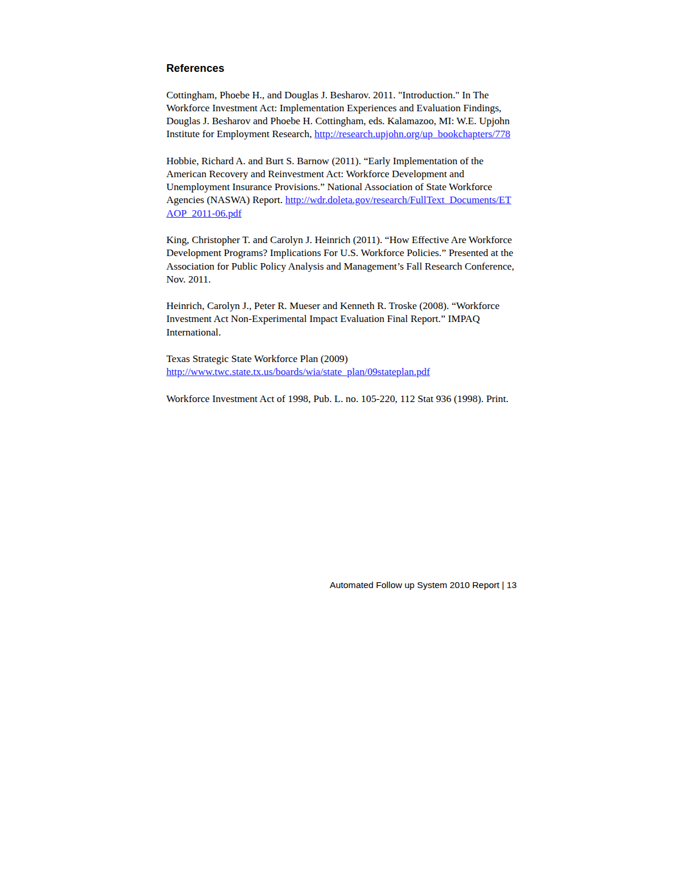References
Cottingham, Phoebe H., and Douglas J. Besharov. 2011. "Introduction." In The Workforce Investment Act: Implementation Experiences and Evaluation Findings, Douglas J. Besharov and Phoebe H. Cottingham, eds. Kalamazoo, MI: W.E. Upjohn Institute for Employment Research, http://research.upjohn.org/up_bookchapters/778
Hobbie, Richard A. and Burt S. Barnow (2011). “Early Implementation of the American Recovery and Reinvestment Act: Workforce Development and Unemployment Insurance Provisions.” National Association of State Workforce Agencies (NASWA) Report. http://wdr.doleta.gov/research/FullText_Documents/ETAOP_2011-06.pdf
King, Christopher T. and Carolyn J. Heinrich (2011). “How Effective Are Workforce Development Programs? Implications For U.S. Workforce Policies.” Presented at the Association for Public Policy Analysis and Management’s Fall Research Conference, Nov. 2011.
Heinrich, Carolyn J., Peter R. Mueser and Kenneth R. Troske (2008). “Workforce Investment Act Non-Experimental Impact Evaluation Final Report.” IMPAQ International.
Texas Strategic State Workforce Plan (2009)
http://www.twc.state.tx.us/boards/wia/state_plan/09stateplan.pdf
Workforce Investment Act of 1998, Pub. L. no. 105-220, 112 Stat 936 (1998). Print.
Automated Follow up System 2010 Report | 13